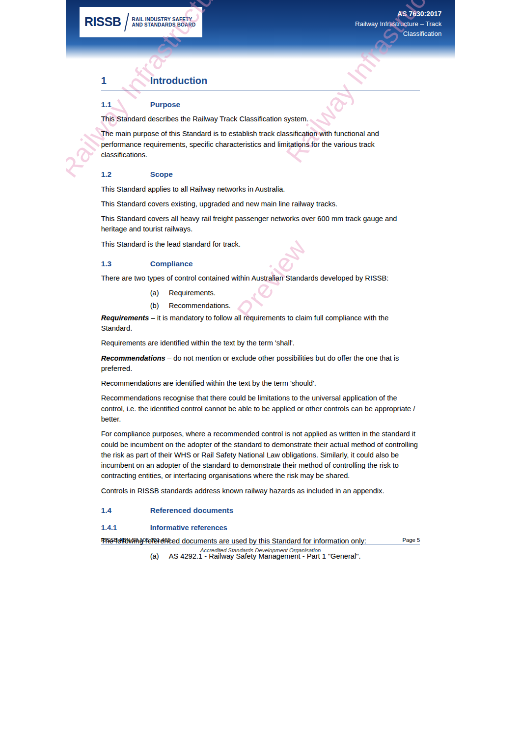RISSB
RAIL INDUSTRY SAFETY
AND STANDARDS BOARD
AS 7630:2017
Railway Infrastructure – Track
Classification
Railway Infrastructure - Track Classification
Railway Infrastructure - Track Classification
Preview
1 Introduction
1.1 Purpose
This Standard describes the Railway Track Classification system.
The main purpose of this Standard is to establish track classification with functional and performance requirements, specific characteristics and limitations for the various track classifications.
1.2 Scope
This Standard applies to all Railway networks in Australia.
This Standard covers existing, upgraded and new main line railway tracks.
This Standard covers all heavy rail freight passenger networks over 600 mm track gauge and heritage and tourist railways.
This Standard is the lead standard for track.
1.3 Compliance
There are two types of control contained within Australian Standards developed by RISSB:
(a) Requirements.
(b) Recommendations.
Requirements – it is mandatory to follow all requirements to claim full compliance with the Standard.
Requirements are identified within the text by the term 'shall'.
Recommendations – do not mention or exclude other possibilities but do offer the one that is preferred.
Recommendations are identified within the text by the term 'should'.
Recommendations recognise that there could be limitations to the universal application of the control, i.e. the identified control cannot be able to be applied or other controls can be appropriate / better.
For compliance purposes, where a recommended control is not applied as written in the standard it could be incumbent on the adopter of the standard to demonstrate their actual method of controlling the risk as part of their WHS or Rail Safety National Law obligations. Similarly, it could also be incumbent on an adopter of the standard to demonstrate their method of controlling the risk to contracting entities, or interfacing organisations where the risk may be shared.
Controls in RISSB standards address known railway hazards as included in an appendix.
1.4 Referenced documents
1.4.1 Informative references
The following referenced documents are used by this Standard for information only:
(a) AS 4292.1 - Railway Safety Management - Part 1 "General".
RISSB ABN 58 105 001 465
Page 5
Accredited Standards Development Organisation